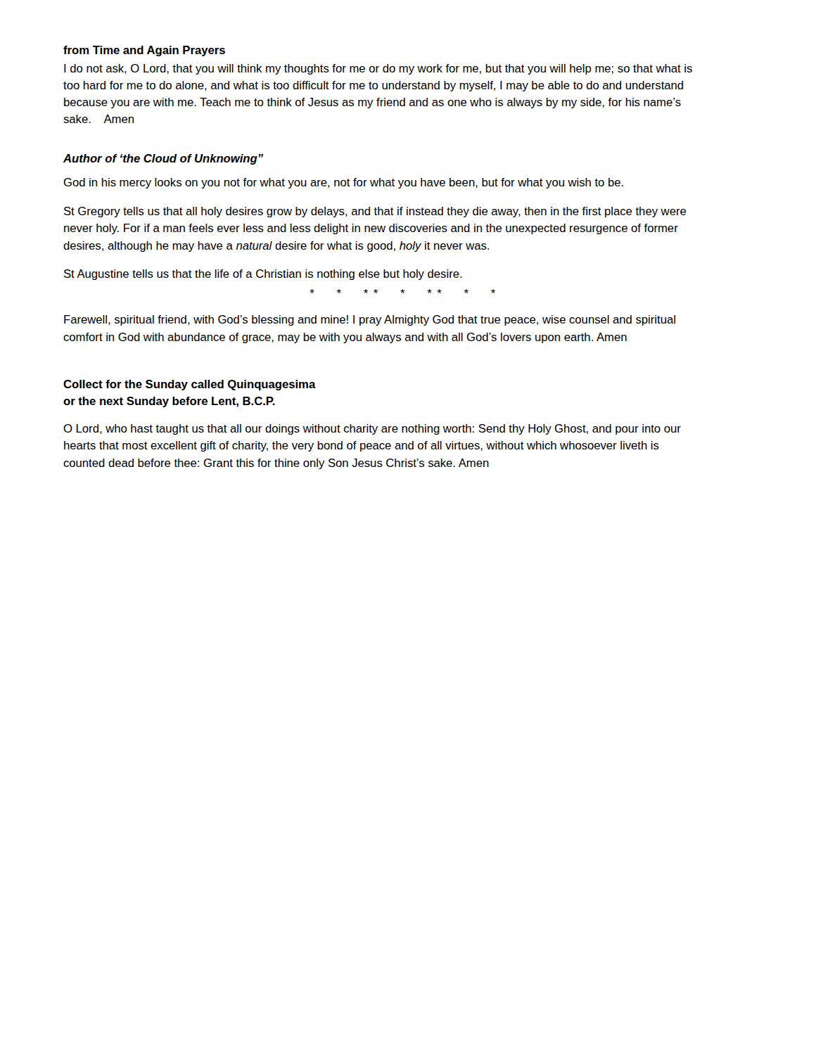from Time and Again Prayers
I do not ask, O Lord, that you will think my thoughts for me or do my work for me, but that you will help me; so that what is too hard for me to do alone, and what is too difficult for me to understand by myself, I may be able to do and understand because you are with me. Teach me to think of Jesus as my friend and as one who is always by my side, for his name’s sake. Amen
Author of ‘the Cloud of Unknowing”
God in his mercy looks on you not for what you are, not for what you have been, but for what you wish to be.
St Gregory tells us that all holy desires grow by delays, and that if instead they die away, then in the first place they were never holy. For if a man feels ever less and less delight in new discoveries and in the unexpected resurgence of former desires, although he may have a natural desire for what is good, holy it never was.
St Augustine tells us that the life of a Christian is nothing else but holy desire.
* * ** * ** * *
Farewell, spiritual friend, with God’s blessing and mine! I pray Almighty God that true peace, wise counsel and spiritual comfort in God with abundance of grace, may be with you always and with all God’s lovers upon earth. Amen
Collect for the Sunday called Quinquagesima
or the next Sunday before Lent, B.C.P.
O Lord, who hast taught us that all our doings without charity are nothing worth: Send thy Holy Ghost, and pour into our hearts that most excellent gift of charity, the very bond of peace and of all virtues, without which whosoever liveth is counted dead before thee: Grant this for thine only Son Jesus Christ’s sake. Amen